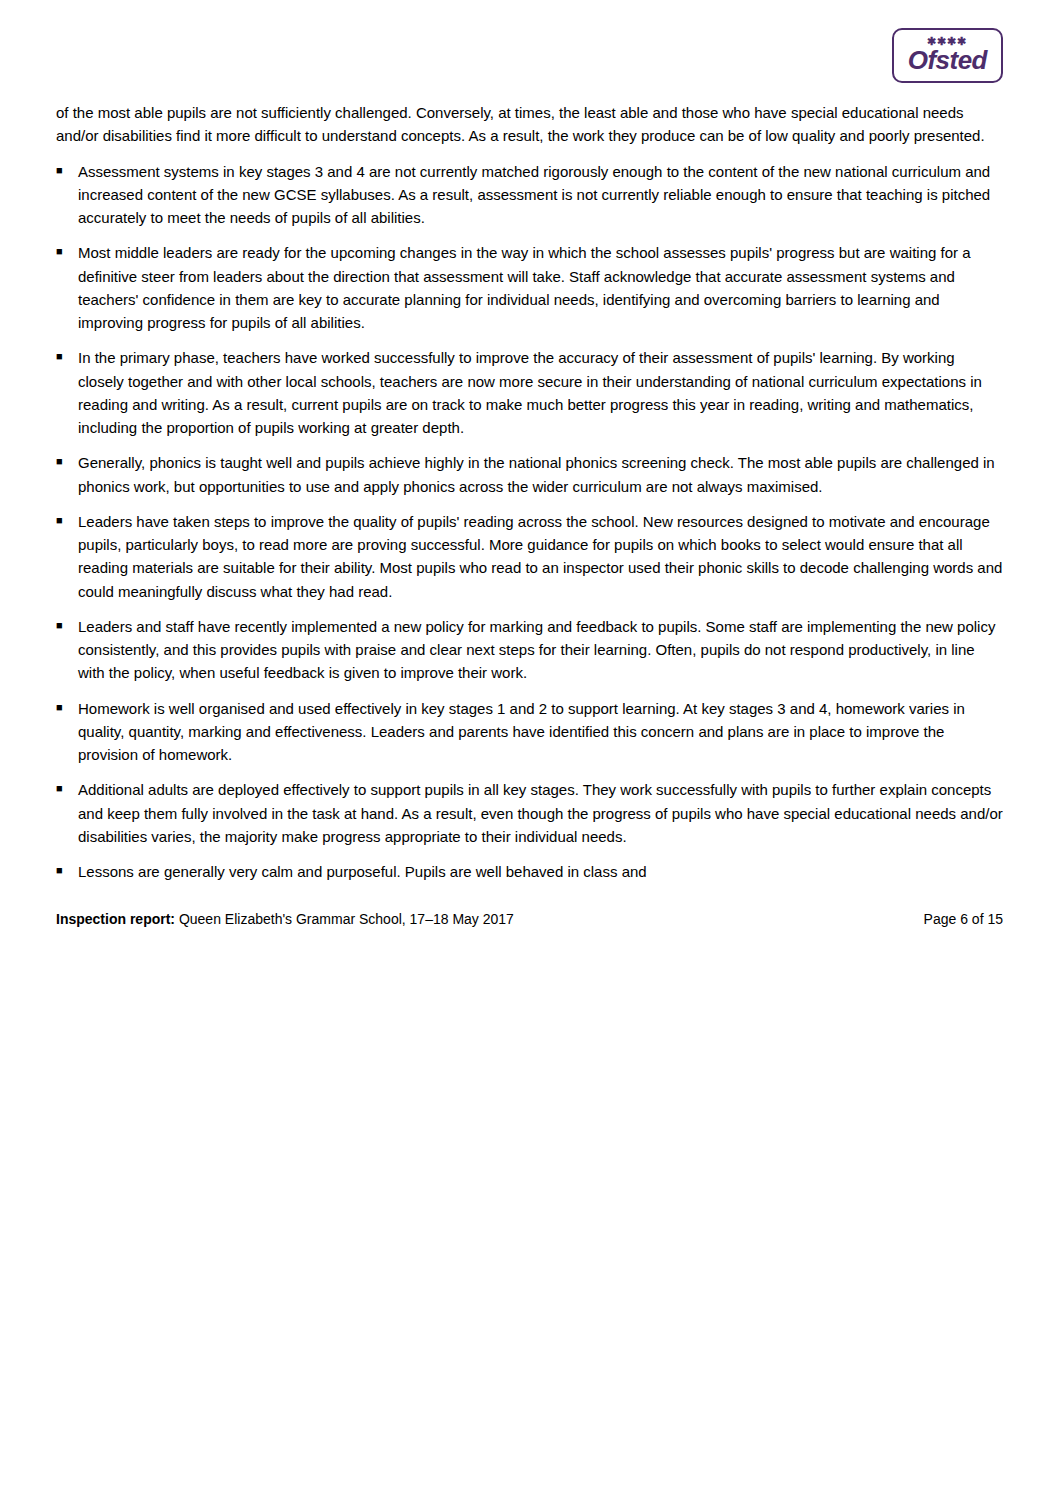✱✱✱✱
Ofsted
of the most able pupils are not sufficiently challenged. Conversely, at times, the least able and those who have special educational needs and/or disabilities find it more difficult to understand concepts. As a result, the work they produce can be of low quality and poorly presented.
Assessment systems in key stages 3 and 4 are not currently matched rigorously enough to the content of the new national curriculum and increased content of the new GCSE syllabuses. As a result, assessment is not currently reliable enough to ensure that teaching is pitched accurately to meet the needs of pupils of all abilities.
Most middle leaders are ready for the upcoming changes in the way in which the school assesses pupils' progress but are waiting for a definitive steer from leaders about the direction that assessment will take. Staff acknowledge that accurate assessment systems and teachers' confidence in them are key to accurate planning for individual needs, identifying and overcoming barriers to learning and improving progress for pupils of all abilities.
In the primary phase, teachers have worked successfully to improve the accuracy of their assessment of pupils' learning. By working closely together and with other local schools, teachers are now more secure in their understanding of national curriculum expectations in reading and writing. As a result, current pupils are on track to make much better progress this year in reading, writing and mathematics, including the proportion of pupils working at greater depth.
Generally, phonics is taught well and pupils achieve highly in the national phonics screening check. The most able pupils are challenged in phonics work, but opportunities to use and apply phonics across the wider curriculum are not always maximised.
Leaders have taken steps to improve the quality of pupils' reading across the school. New resources designed to motivate and encourage pupils, particularly boys, to read more are proving successful. More guidance for pupils on which books to select would ensure that all reading materials are suitable for their ability. Most pupils who read to an inspector used their phonic skills to decode challenging words and could meaningfully discuss what they had read.
Leaders and staff have recently implemented a new policy for marking and feedback to pupils. Some staff are implementing the new policy consistently, and this provides pupils with praise and clear next steps for their learning. Often, pupils do not respond productively, in line with the policy, when useful feedback is given to improve their work.
Homework is well organised and used effectively in key stages 1 and 2 to support learning. At key stages 3 and 4, homework varies in quality, quantity, marking and effectiveness. Leaders and parents have identified this concern and plans are in place to improve the provision of homework.
Additional adults are deployed effectively to support pupils in all key stages. They work successfully with pupils to further explain concepts and keep them fully involved in the task at hand. As a result, even though the progress of pupils who have special educational needs and/or disabilities varies, the majority make progress appropriate to their individual needs.
Lessons are generally very calm and purposeful. Pupils are well behaved in class and
Inspection report: Queen Elizabeth's Grammar School, 17–18 May 2017
Page 6 of 15